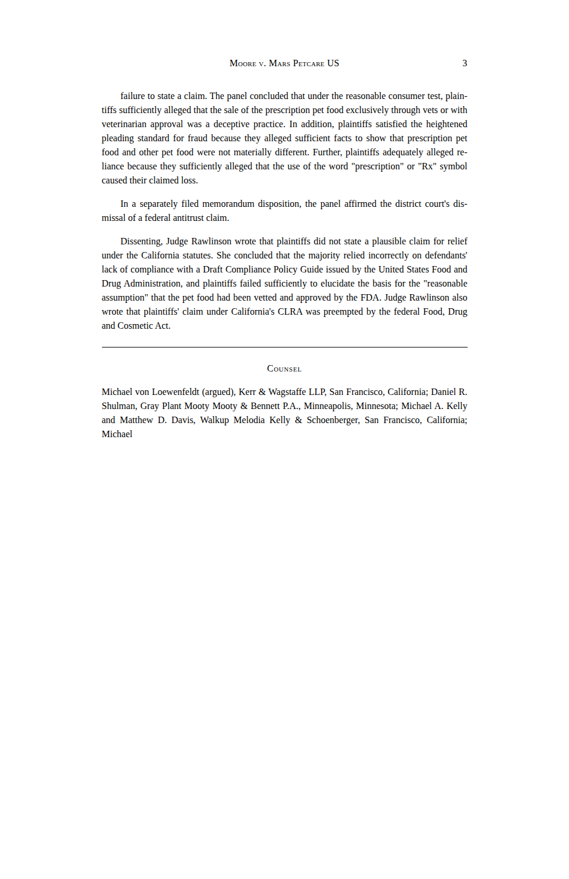Moore v. Mars Petcare US 3
failure to state a claim. The panel concluded that under the reasonable consumer test, plaintiffs sufficiently alleged that the sale of the prescription pet food exclusively through vets or with veterinarian approval was a deceptive practice. In addition, plaintiffs satisfied the heightened pleading standard for fraud because they alleged sufficient facts to show that prescription pet food and other pet food were not materially different. Further, plaintiffs adequately alleged reliance because they sufficiently alleged that the use of the word "prescription" or "Rx" symbol caused their claimed loss.
In a separately filed memorandum disposition, the panel affirmed the district court's dismissal of a federal antitrust claim.
Dissenting, Judge Rawlinson wrote that plaintiffs did not state a plausible claim for relief under the California statutes. She concluded that the majority relied incorrectly on defendants' lack of compliance with a Draft Compliance Policy Guide issued by the United States Food and Drug Administration, and plaintiffs failed sufficiently to elucidate the basis for the "reasonable assumption" that the pet food had been vetted and approved by the FDA. Judge Rawlinson also wrote that plaintiffs' claim under California's CLRA was preempted by the federal Food, Drug and Cosmetic Act.
Counsel
Michael von Loewenfeldt (argued), Kerr & Wagstaffe LLP, San Francisco, California; Daniel R. Shulman, Gray Plant Mooty Mooty & Bennett P.A., Minneapolis, Minnesota; Michael A. Kelly and Matthew D. Davis, Walkup Melodia Kelly & Schoenberger, San Francisco, California; Michael